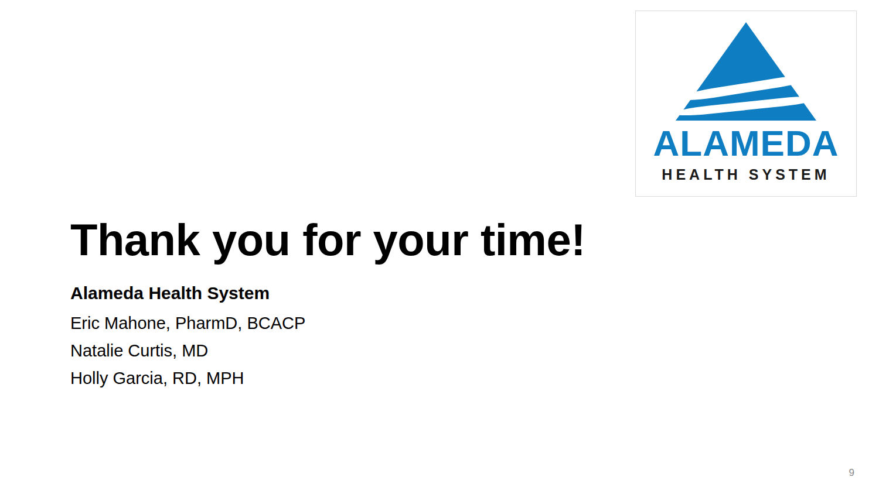ALAMEDA
HEALTH SYSTEM
Thank you for your time!
Alameda Health System
Eric Mahone, PharmD, BCACP
Natalie Curtis, MD
Holly Garcia, RD, MPH
9